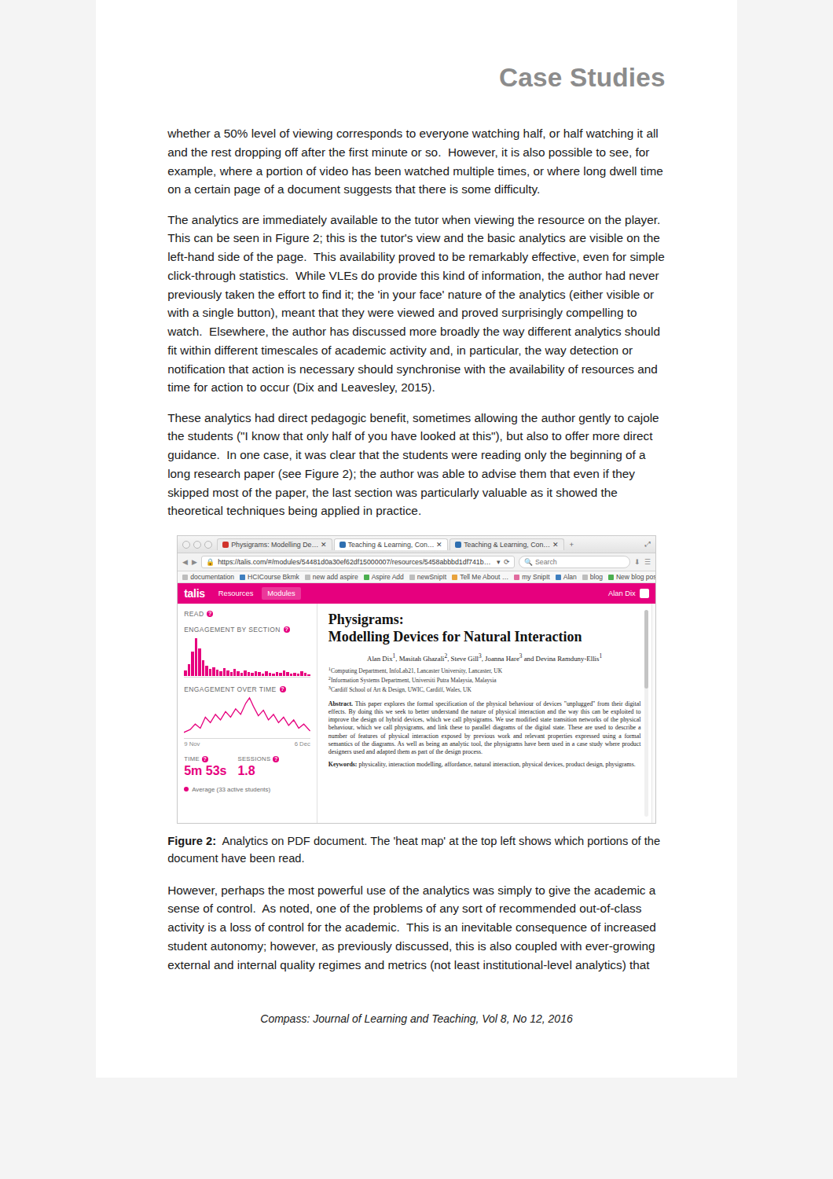Case Studies
whether a 50% level of viewing corresponds to everyone watching half, or half watching it all and the rest dropping off after the first minute or so. However, it is also possible to see, for example, where a portion of video has been watched multiple times, or where long dwell time on a certain page of a document suggests that there is some difficulty.
The analytics are immediately available to the tutor when viewing the resource on the player. This can be seen in Figure 2; this is the tutor's view and the basic analytics are visible on the left-hand side of the page. This availability proved to be remarkably effective, even for simple click-through statistics. While VLEs do provide this kind of information, the author had never previously taken the effort to find it; the 'in your face' nature of the analytics (either visible or with a single button), meant that they were viewed and proved surprisingly compelling to watch. Elsewhere, the author has discussed more broadly the way different analytics should fit within different timescales of academic activity and, in particular, the way detection or notification that action is necessary should synchronise with the availability of resources and time for action to occur (Dix and Leavesley, 2015).
These analytics had direct pedagogic benefit, sometimes allowing the author gently to cajole the students ("I know that only half of you have looked at this"), but also to offer more direct guidance. In one case, it was clear that the students were reading only the beginning of a long research paper (see Figure 2); the author was able to advise them that even if they skipped most of the paper, the last section was particularly valuable as it showed the theoretical techniques being applied in practice.
Physigrams: Modelling De… ✕
Teaching & Learning, Con… ✕
Teaching & Learning, Con… ✕
+
⤢
◀ ▶
🔒 https://talis.com/#/modules/54481d0a30ef62df15000007/resources/5458abbbd1df741b7d00 ▾ ⟳
🔍 Search
⬇ ☰
documentation HCICourse Bkmk new add aspire Aspire Add newSnipIt Tell Me About … my SnipIt Alan blog New blog post NDwiki »
talis
Resources Modules
Alan Dix
Read ?
Engagement by section ?
Engagement over time ?
9 Nov 6 Dec
Time ?
5m 53s
Sessions ?
1.8
Average (33 active students)
Physigrams:
Modelling Devices for Natural Interaction
Alan Dix1, Masitah Ghazali2, Steve Gill3, Joanna Hare3 and Devina Ramduny-Ellis1
1Computing Department, InfoLab21, Lancaster University, Lancaster, UK
2Information Systems Department, Universiti Putra Malaysia, Malaysia
3Cardiff School of Art & Design, UWIC, Cardiff, Wales, UK
Abstract. This paper explores the formal specification of the physical behaviour of devices "unplugged" from their digital effects. By doing this we seek to better understand the nature of physical interaction and the way this can be exploited to improve the design of hybrid devices, which we call physigrams. We use modified state transition networks of the physical behaviour, which we call physigrams, and link these to parallel diagrams of the digital state. These are used to describe a number of features of physical interaction exposed by previous work and relevant properties expressed using a formal semantics of the diagrams. As well as being an analytic tool, the physigrams have been used in a case study where product designers used and adapted them as part of the design process.
Keywords: physicality, interaction modelling, affordance, natural interaction, physical devices, product design, physigrams.
Figure 2: Analytics on PDF document. The 'heat map' at the top left shows which portions of the document have been read.
However, perhaps the most powerful use of the analytics was simply to give the academic a sense of control. As noted, one of the problems of any sort of recommended out-of-class activity is a loss of control for the academic. This is an inevitable consequence of increased student autonomy; however, as previously discussed, this is also coupled with ever-growing external and internal quality regimes and metrics (not least institutional-level analytics) that
Compass: Journal of Learning and Teaching, Vol 8, No 12, 2016